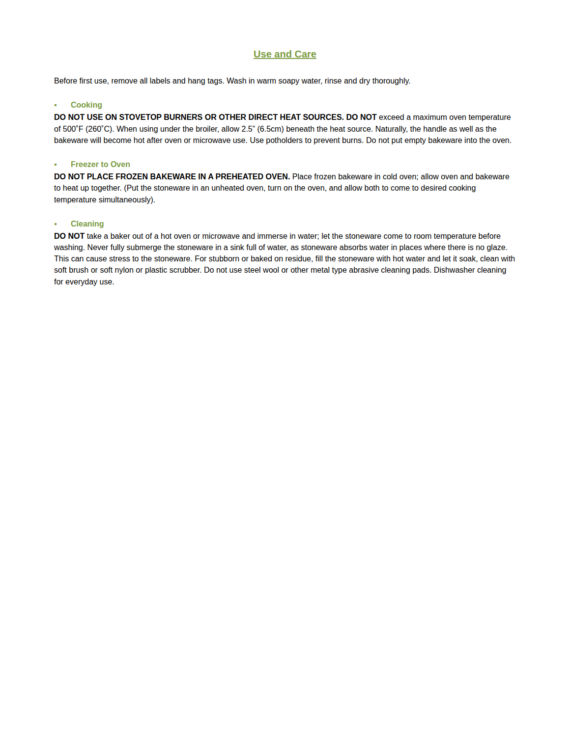Use and Care
Before first use, remove all labels and hang tags. Wash in warm soapy water, rinse and dry thoroughly.
Cooking
DO NOT USE ON STOVETOP BURNERS OR OTHER DIRECT HEAT SOURCES. DO NOT exceed a maximum oven temperature of 500˚F (260˚C). When using under the broiler, allow 2.5” (6.5cm) beneath the heat source. Naturally, the handle as well as the bakeware will become hot after oven or microwave use. Use potholders to prevent burns. Do not put empty bakeware into the oven.
Freezer to Oven
DO NOT PLACE FROZEN BAKEWARE IN A PREHEATED OVEN. Place frozen bakeware in cold oven; allow oven and bakeware to heat up together. (Put the stoneware in an unheated oven, turn on the oven, and allow both to come to desired cooking temperature simultaneously).
Cleaning
DO NOT take a baker out of a hot oven or microwave and immerse in water; let the stoneware come to room temperature before washing. Never fully submerge the stoneware in a sink full of water, as stoneware absorbs water in places where there is no glaze. This can cause stress to the stoneware. For stubborn or baked on residue, fill the stoneware with hot water and let it soak, clean with soft brush or soft nylon or plastic scrubber. Do not use steel wool or other metal type abrasive cleaning pads. Dishwasher cleaning for everyday use.